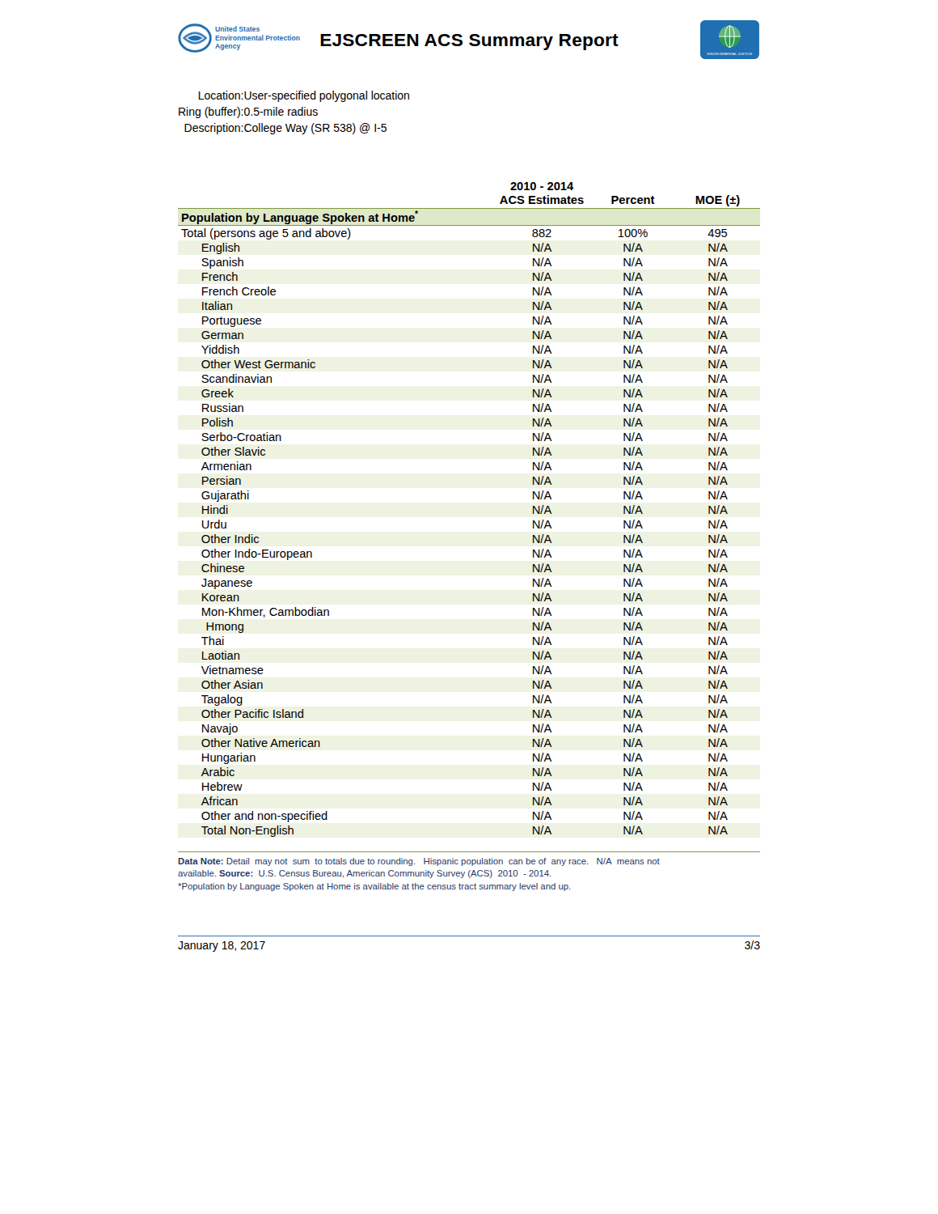United States Environmental Protection Agency
EJSCREEN ACS Summary Report
ENVIRONMENTAL JUSTICE
| Location: | User-specified polygonal location |
| Ring (buffer): | 0.5-mile radius |
| Description: | College Way (SR 538) @ I-5 |
| | 2010 - 2014 ACS Estimates | Percent | MOE (±) |
| Population by Language Spoken at Home * |
| Total (persons age 5 and above) | 882 | 100% | 495 |
| English | N/A | N/A | N/A |
| Spanish | N/A | N/A | N/A |
| French | N/A | N/A | N/A |
| French Creole | N/A | N/A | N/A |
| Italian | N/A | N/A | N/A |
| Portuguese | N/A | N/A | N/A |
| German | N/A | N/A | N/A |
| Yiddish | N/A | N/A | N/A |
| Other West Germanic | N/A | N/A | N/A |
| Scandinavian | N/A | N/A | N/A |
| Greek | N/A | N/A | N/A |
| Russian | N/A | N/A | N/A |
| Polish | N/A | N/A | N/A |
| Serbo-Croatian | N/A | N/A | N/A |
| Other Slavic | N/A | N/A | N/A |
| Armenian | N/A | N/A | N/A |
| Persian | N/A | N/A | N/A |
| Gujarathi | N/A | N/A | N/A |
| Hindi | N/A | N/A | N/A |
| Urdu | N/A | N/A | N/A |
| Other Indic | N/A | N/A | N/A |
| Other Indo-European | N/A | N/A | N/A |
| Chinese | N/A | N/A | N/A |
| Japanese | N/A | N/A | N/A |
| Korean | N/A | N/A | N/A |
| Mon-Khmer, Cambodian | N/A | N/A | N/A |
| Hmong | N/A | N/A | N/A |
| Thai | N/A | N/A | N/A |
| Laotian | N/A | N/A | N/A |
| Vietnamese | N/A | N/A | N/A |
| Other Asian | N/A | N/A | N/A |
| Tagalog | N/A | N/A | N/A |
| Other Pacific Island | N/A | N/A | N/A |
| Navajo | N/A | N/A | N/A |
| Other Native American | N/A | N/A | N/A |
| Hungarian | N/A | N/A | N/A |
| Arabic | N/A | N/A | N/A |
| Hebrew | N/A | N/A | N/A |
| African | N/A | N/A | N/A |
| Other and non-specified | N/A | N/A | N/A |
| Total Non-English | N/A | N/A | N/A |
Data Note: Detail may not sum to totals due to rounding. Hispanic population can be of any race. N/A means not
available. Source: U.S. Census Bureau, American Community Survey (ACS) 2010 - 2014.
*Population by Language Spoken at Home is available at the census tract summary level and up.
January 18, 2017 3/3